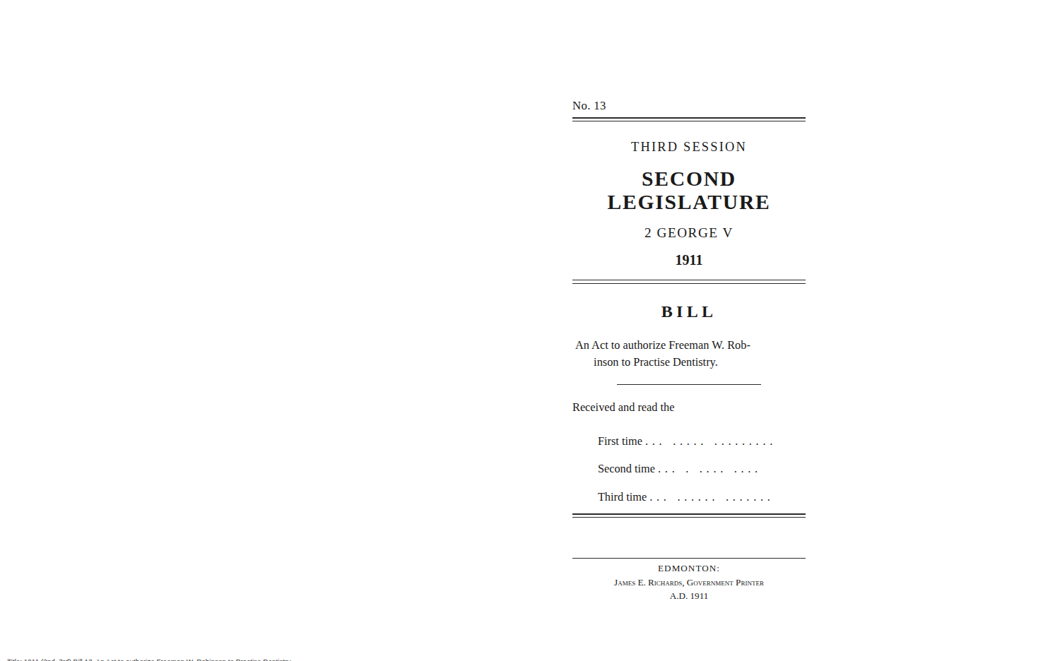No. 13
THIRD SESSION
SECOND LEGISLATURE
2 GEORGE V
1911
BILL
An Act to authorize Freeman W. Rob-inson to Practise Dentistry.
Received and read the
First time ... ..... .........
Second time ... . .... ....
Third time ... ...... .......
EDMONTON:
James E. Richards, Government Printer
A.D. 1911
Title: 1911 (2nd, 3rd) Bill 13, An Act to authorize Freeman W. Robinson to Practise Dentistry